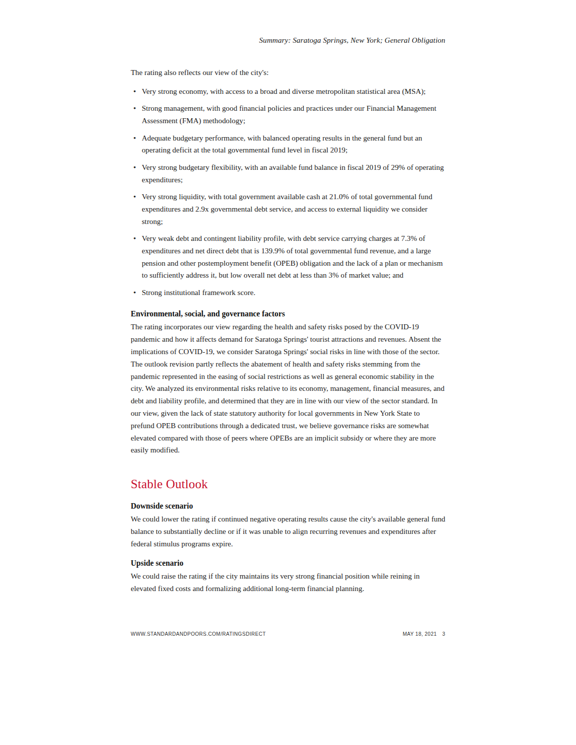Summary: Saratoga Springs, New York; General Obligation
The rating also reflects our view of the city's:
Very strong economy, with access to a broad and diverse metropolitan statistical area (MSA);
Strong management, with good financial policies and practices under our Financial Management Assessment (FMA) methodology;
Adequate budgetary performance, with balanced operating results in the general fund but an operating deficit at the total governmental fund level in fiscal 2019;
Very strong budgetary flexibility, with an available fund balance in fiscal 2019 of 29% of operating expenditures;
Very strong liquidity, with total government available cash at 21.0% of total governmental fund expenditures and 2.9x governmental debt service, and access to external liquidity we consider strong;
Very weak debt and contingent liability profile, with debt service carrying charges at 7.3% of expenditures and net direct debt that is 139.9% of total governmental fund revenue, and a large pension and other postemployment benefit (OPEB) obligation and the lack of a plan or mechanism to sufficiently address it, but low overall net debt at less than 3% of market value; and
Strong institutional framework score.
Environmental, social, and governance factors
The rating incorporates our view regarding the health and safety risks posed by the COVID-19 pandemic and how it affects demand for Saratoga Springs' tourist attractions and revenues. Absent the implications of COVID-19, we consider Saratoga Springs' social risks in line with those of the sector. The outlook revision partly reflects the abatement of health and safety risks stemming from the pandemic represented in the easing of social restrictions as well as general economic stability in the city. We analyzed its environmental risks relative to its economy, management, financial measures, and debt and liability profile, and determined that they are in line with our view of the sector standard. In our view, given the lack of state statutory authority for local governments in New York State to prefund OPEB contributions through a dedicated trust, we believe governance risks are somewhat elevated compared with those of peers where OPEBs are an implicit subsidy or where they are more easily modified.
Stable Outlook
Downside scenario
We could lower the rating if continued negative operating results cause the city's available general fund balance to substantially decline or if it was unable to align recurring revenues and expenditures after federal stimulus programs expire.
Upside scenario
We could raise the rating if the city maintains its very strong financial position while reining in elevated fixed costs and formalizing additional long-term financial planning.
www.standardandpoors.com/ratingsdirect
MAY 18, 20213